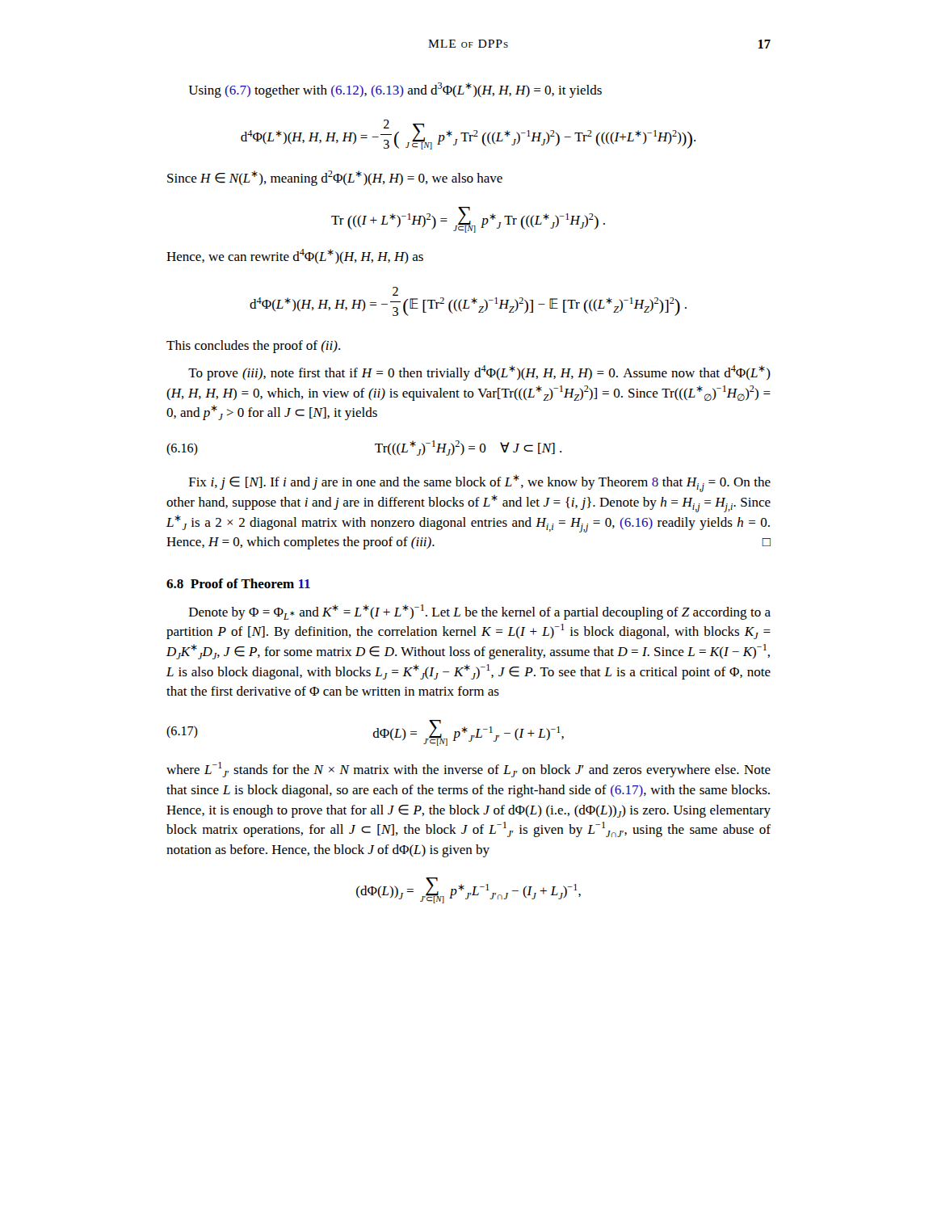MLE of DPPs 17
Using (6.7) together with (6.12), (6.13) and d3Φ(L∗)(H, H, H) = 0, it yields
d4Φ(L∗)(H, H, H, H) = −23( ∑J ⊂ [N] p∗J Tr2 (((L∗J)−1HJ)2) − Tr2 ((((I+L∗)−1H)2))).
Since H ∈ N(L∗), meaning d2Φ(L∗)(H, H) = 0, we also have
Tr (((I + L∗)−1H)2) = ∑J⊂[N] p∗J Tr (((L∗J)−1HJ)2) .
Hence, we can rewrite d4Φ(L∗)(H, H, H, H) as
d4Φ(L∗)(H, H, H, H) = −23(𝔼 [Tr2 (((L∗Z)−1HZ)2)] − 𝔼 [Tr (((L∗Z)−1HZ)2)]2) .
This concludes the proof of (ii).
To prove (iii), note first that if H = 0 then trivially d4Φ(L∗)(H, H, H, H) = 0. Assume now that d4Φ(L∗)(H, H, H, H) = 0, which, in view of (ii) is equivalent to Var[Tr(((L∗Z)−1HZ)2)] = 0. Since Tr(((L∗∅)−1H∅)2) = 0, and p∗J > 0 for all J ⊂ [N], it yields
(6.16) Tr(((L∗J)−1HJ)2) = 0 ∀ J ⊂ [N] .
Fix i, j ∈ [N]. If i and j are in one and the same block of L∗, we know by Theorem 8 that Hi,j = 0. On the other hand, suppose that i and j are in different blocks of L∗ and let J = {i, j}. Denote by h = Hi,j = Hj,i. Since L∗J is a 2 × 2 diagonal matrix with nonzero diagonal entries and Hi,i = Hj,j = 0, (6.16) readily yields h = 0. Hence, H = 0, which completes the proof of (iii). □
6.8 Proof of Theorem 11
Denote by Φ = ΦL∗ and K∗ = L∗(I + L∗)−1. Let L be the kernel of a partial decoupling of Z according to a partition P of [N]. By definition, the correlation kernel K = L(I + L)−1 is block diagonal, with blocks KJ = DJK∗JDJ, J ∈ P, for some matrix D ∈ D. Without loss of generality, assume that D = I. Since L = K(I − K)−1, L is also block diagonal, with blocks LJ = K∗J(IJ − K∗J)−1, J ∈ P. To see that L is a critical point of Φ, note that the first derivative of Φ can be written in matrix form as
(6.17) dΦ(L) = ∑J′⊂[N] p∗J′L−1J′ − (I + L)−1,
where L−1J′ stands for the N × N matrix with the inverse of LJ′ on block J′ and zeros everywhere else. Note that since L is block diagonal, so are each of the terms of the right-hand side of (6.17), with the same blocks. Hence, it is enough to prove that for all J ∈ P, the block J of dΦ(L) (i.e., (dΦ(L))J) is zero. Using elementary block matrix operations, for all J ⊂ [N], the block J of L−1J′ is given by L−1J∩J′, using the same abuse of notation as before. Hence, the block J of dΦ(L) is given by
(dΦ(L))J = ∑J′⊂[N] p∗J′L−1J′∩J − (IJ + LJ)−1,